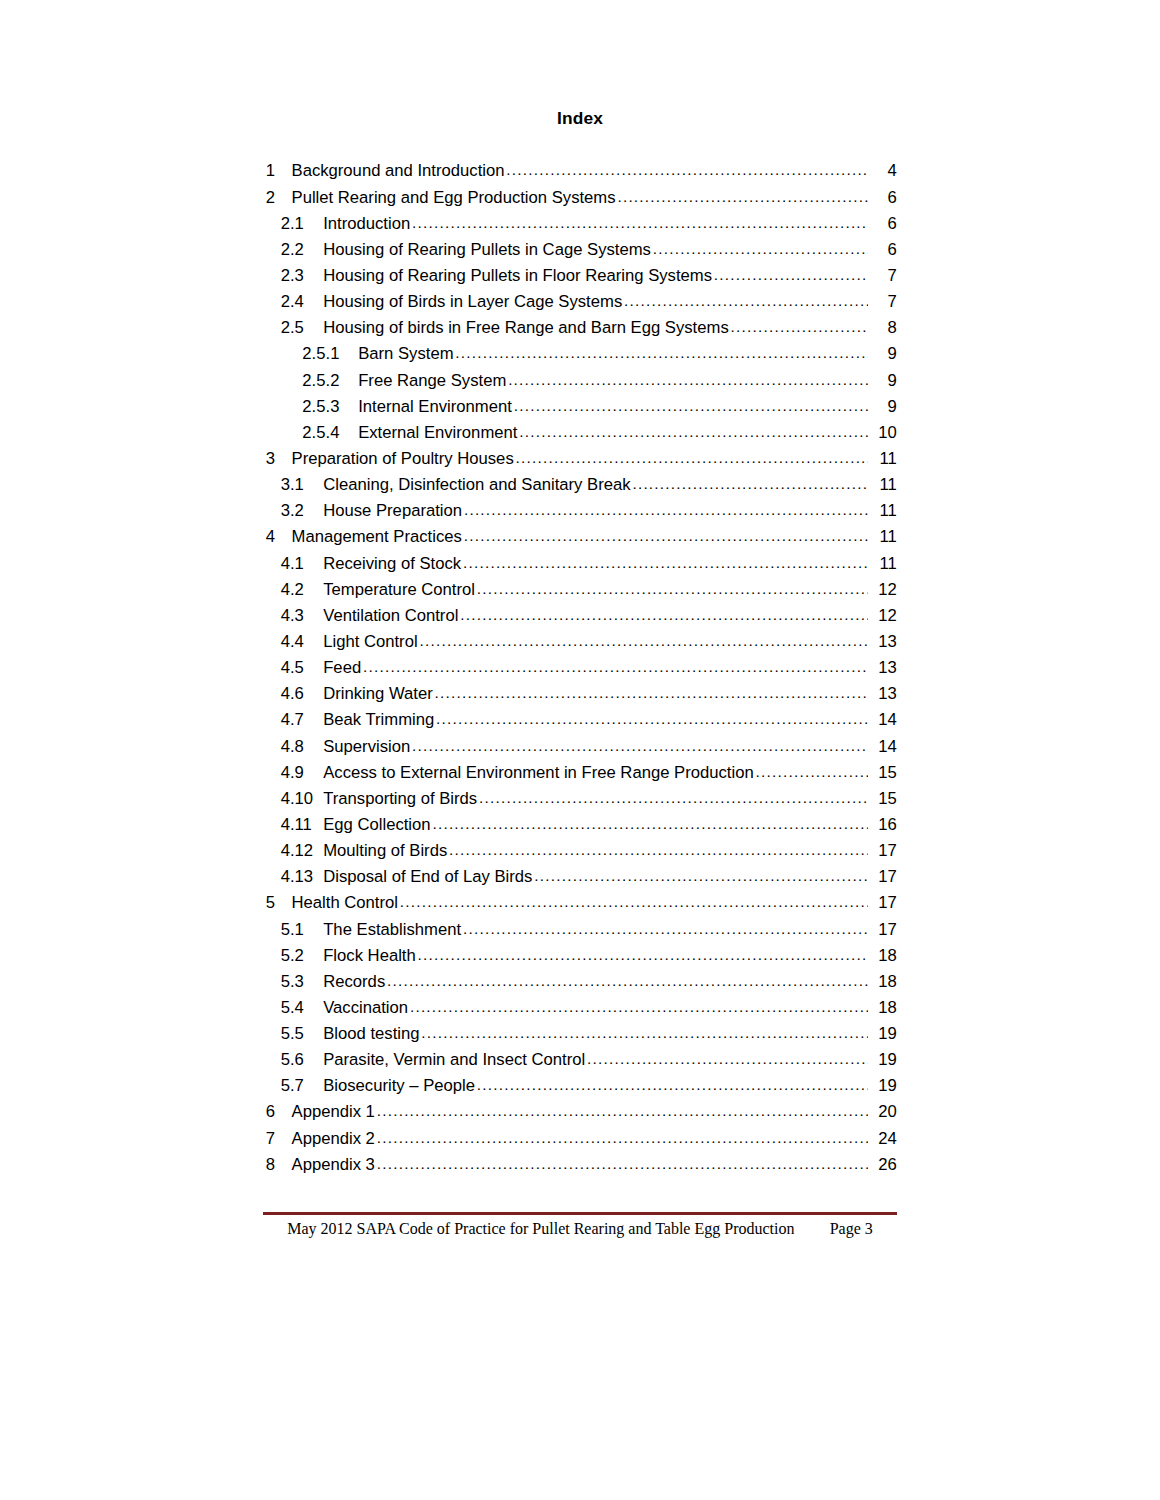Index
1 Background and Introduction ........................................................................................................... 4
2 Pullet Rearing and Egg Production Systems ........................................................................................................... 6
2.1 Introduction ........................................................................................................... 6
2.2 Housing of Rearing Pullets in Cage Systems ........................................................................................................... 6
2.3 Housing of Rearing Pullets in Floor Rearing Systems ........................................................................................................... 7
2.4 Housing of Birds in Layer Cage Systems ........................................................................................................... 7
2.5 Housing of birds in Free Range and Barn Egg Systems ........................................................................................................... 8
2.5.1 Barn System ........................................................................................................... 9
2.5.2 Free Range System ........................................................................................................... 9
2.5.3 Internal Environment ........................................................................................................... 9
2.5.4 External Environment ........................................................................................................... 10
3 Preparation of Poultry Houses ........................................................................................................... 11
3.1 Cleaning, Disinfection and Sanitary Break ........................................................................................................... 11
3.2 House Preparation ........................................................................................................... 11
4 Management Practices ........................................................................................................... 11
4.1 Receiving of Stock ........................................................................................................... 11
4.2 Temperature Control ........................................................................................................... 12
4.3 Ventilation Control ........................................................................................................... 12
4.4 Light Control ........................................................................................................... 13
4.5 Feed ........................................................................................................... 13
4.6 Drinking Water ........................................................................................................... 13
4.7 Beak Trimming ........................................................................................................... 14
4.8 Supervision ........................................................................................................... 14
4.9 Access to External Environment in Free Range Production ........................................................................................................... 15
4.10 Transporting of Birds ........................................................................................................... 15
4.11 Egg Collection ........................................................................................................... 16
4.12 Moulting of Birds ........................................................................................................... 17
4.13 Disposal of End of Lay Birds ........................................................................................................... 17
5 Health Control ........................................................................................................... 17
5.1 The Establishment ........................................................................................................... 17
5.2 Flock Health ........................................................................................................... 18
5.3 Records ........................................................................................................... 18
5.4 Vaccination ........................................................................................................... 18
5.5 Blood testing ........................................................................................................... 19
5.6 Parasite, Vermin and Insect Control ........................................................................................................... 19
5.7 Biosecurity – People ........................................................................................................... 19
6 Appendix 1 ........................................................................................................... 20
7 Appendix 2 ........................................................................................................... 24
8 Appendix 3 ........................................................................................................... 26
May 2012 SAPA Code of Practice for Pullet Rearing and Table Egg Production Page 3